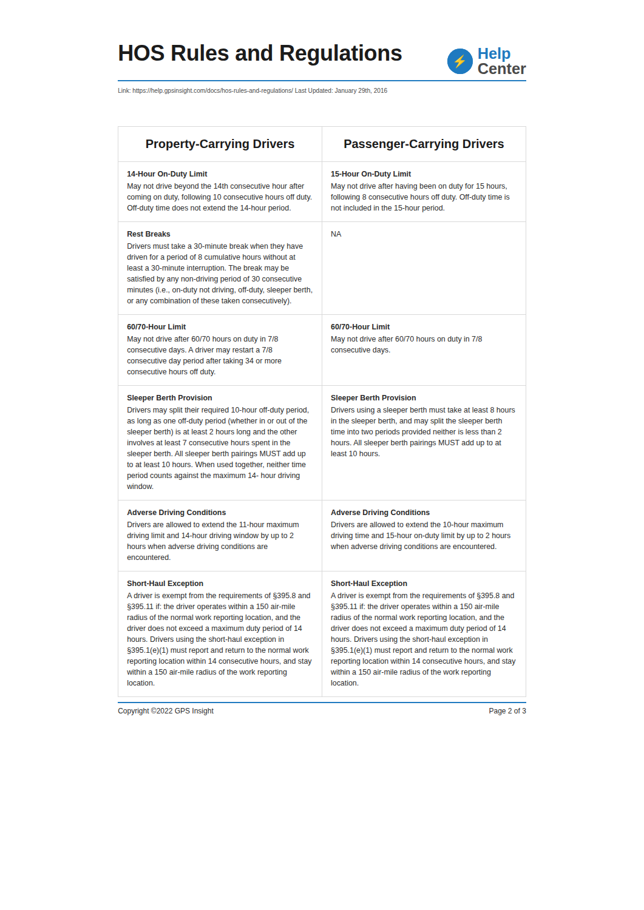HOS Rules and Regulations
Help Center
Link: https://help.gpsinsight.com/docs/hos-rules-and-regulations/ Last Updated: January 29th, 2016
| Property-Carrying Drivers | Passenger-Carrying Drivers |
| --- | --- |
| 14-Hour On-Duty Limit May not drive beyond the 14th consecutive hour after coming on duty, following 10 consecutive hours off duty. Off-duty time does not extend the 14-hour period. | 15-Hour On-Duty Limit May not drive after having been on duty for 15 hours, following 8 consecutive hours off duty. Off-duty time is not included in the 15-hour period. |
| Rest Breaks Drivers must take a 30-minute break when they have driven for a period of 8 cumulative hours without at least a 30-minute interruption. The break may be satisfied by any non-driving period of 30 consecutive minutes (i.e., on-duty not driving, off-duty, sleeper berth, or any combination of these taken consecutively). | NA |
| 60/70-Hour Limit May not drive after 60/70 hours on duty in 7/8 consecutive days. A driver may restart a 7/8 consecutive day period after taking 34 or more consecutive hours off duty. | 60/70-Hour Limit May not drive after 60/70 hours on duty in 7/8 consecutive days. |
| Sleeper Berth Provision Drivers may split their required 10-hour off-duty period, as long as one off-duty period (whether in or out of the sleeper berth) is at least 2 hours long and the other involves at least 7 consecutive hours spent in the sleeper berth. All sleeper berth pairings MUST add up to at least 10 hours. When used together, neither time period counts against the maximum 14- hour driving window. | Sleeper Berth Provision Drivers using a sleeper berth must take at least 8 hours in the sleeper berth, and may split the sleeper berth time into two periods provided neither is less than 2 hours. All sleeper berth pairings MUST add up to at least 10 hours. |
| Adverse Driving Conditions Drivers are allowed to extend the 11-hour maximum driving limit and 14-hour driving window by up to 2 hours when adverse driving conditions are encountered. | Adverse Driving Conditions Drivers are allowed to extend the 10-hour maximum driving time and 15-hour on-duty limit by up to 2 hours when adverse driving conditions are encountered. |
| Short-Haul Exception A driver is exempt from the requirements of §395.8 and §395.11 if: the driver operates within a 150 air-mile radius of the normal work reporting location, and the driver does not exceed a maximum duty period of 14 hours. Drivers using the short-haul exception in §395.1(e)(1) must report and return to the normal work reporting location within 14 consecutive hours, and stay within a 150 air-mile radius of the work reporting location. | Short-Haul Exception A driver is exempt from the requirements of §395.8 and §395.11 if: the driver operates within a 150 air-mile radius of the normal work reporting location, and the driver does not exceed a maximum duty period of 14 hours. Drivers using the short-haul exception in §395.1(e)(1) must report and return to the normal work reporting location within 14 consecutive hours, and stay within a 150 air-mile radius of the work reporting location. |
Copyright ©2022 GPS Insight
Page 2 of 3